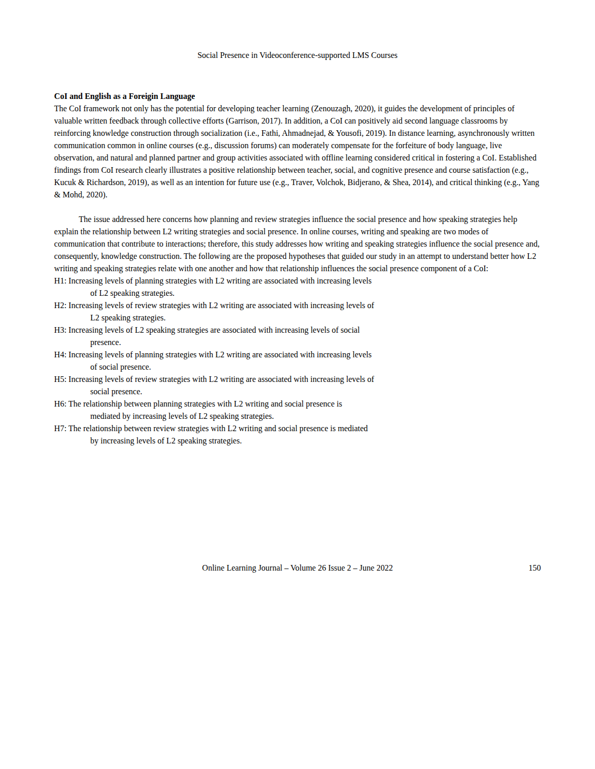Social Presence in Videoconference-supported LMS Courses
CoI and English as a Foreigin Language
The CoI framework not only has the potential for developing teacher learning (Zenouzagh, 2020), it guides the development of principles of valuable written feedback through collective efforts (Garrison, 2017). In addition, a CoI can positively aid second language classrooms by reinforcing knowledge construction through socialization (i.e., Fathi, Ahmadnejad, & Yousofi, 2019). In distance learning, asynchronously written communication common in online courses (e.g., discussion forums) can moderately compensate for the forfeiture of body language, live observation, and natural and planned partner and group activities associated with offline learning considered critical in fostering a CoI. Established findings from CoI research clearly illustrates a positive relationship between teacher, social, and cognitive presence and course satisfaction (e.g., Kucuk & Richardson, 2019), as well as an intention for future use (e.g., Traver, Volchok, Bidjerano, & Shea, 2014), and critical thinking (e.g., Yang & Mohd, 2020).
The issue addressed here concerns how planning and review strategies influence the social presence and how speaking strategies help explain the relationship between L2 writing strategies and social presence. In online courses, writing and speaking are two modes of communication that contribute to interactions; therefore, this study addresses how writing and speaking strategies influence the social presence and, consequently, knowledge construction. The following are the proposed hypotheses that guided our study in an attempt to understand better how L2 writing and speaking strategies relate with one another and how that relationship influences the social presence component of a CoI:
H1: Increasing levels of planning strategies with L2 writing are associated with increasing levels of L2 speaking strategies.
H2: Increasing levels of review strategies with L2 writing are associated with increasing levels of L2 speaking strategies.
H3: Increasing levels of L2 speaking strategies are associated with increasing levels of social presence.
H4: Increasing levels of planning strategies with L2 writing are associated with increasing levels of social presence.
H5: Increasing levels of review strategies with L2 writing are associated with increasing levels of social presence.
H6: The relationship between planning strategies with L2 writing and social presence is mediated by increasing levels of L2 speaking strategies.
H7: The relationship between review strategies with L2 writing and social presence is mediated by increasing levels of L2 speaking strategies.
Online Learning Journal – Volume 26 Issue 2 – June 2022 150